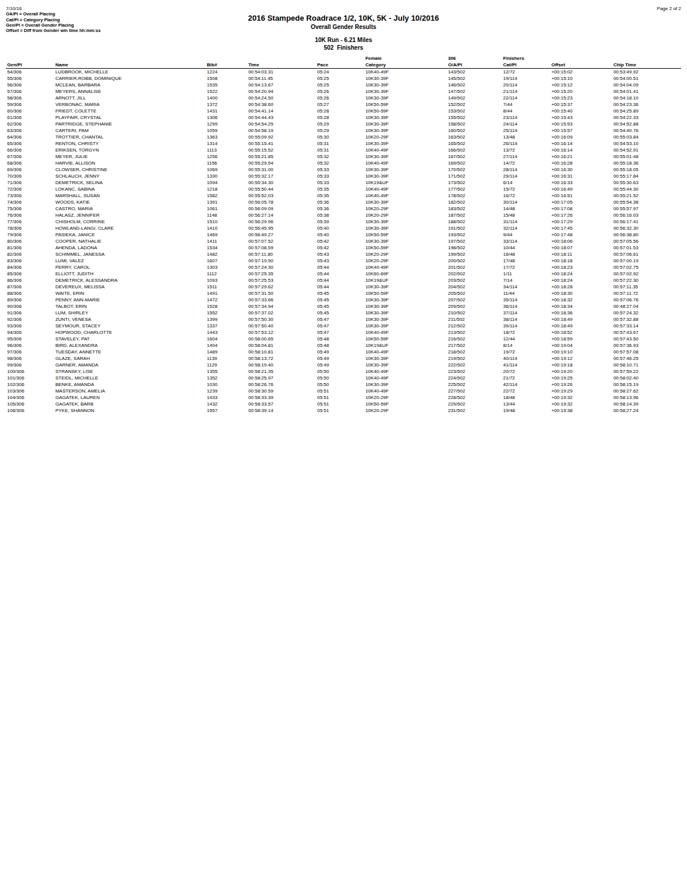Page 2 of 2
7/10/16
OA/Pl = Overall Placing
Cat/Pl = Category Placing
Gen/Pl = Overall Gender Placing
Offset = Diff from Gender win time hh:mm:ss
2016 Stampede Roadrace 1/2, 10K, 5K - July 10/2016
Overall Gender Results
10K Run - 6.21 Miles
502 Finishers
| | Female | 306 | Finishers |
| --- | --- | --- | --- |
| Gen/Pl | Name | Bib# | Time | Pace | Category | O/A/Pl | Cat/Pl | Offset | Chip Time |
| 54/306 | LUDBROOK, MICHELLE | 1224 | 00:54:03.31 | 05:24 | 10K40-49F | 143/502 | 12/72 | +00:15:02 | 00:53:49.92 |
| 55/306 | CARRIER-ROBB, DOMINIQUE | 1508 | 00:54:11.45 | 05:25 | 10K30-39F | 145/502 | 19/114 | +00:15:10 | 00:54:00.51 |
| 56/306 | MCLEAN, BARBARA | 1535 | 00:54:13.67 | 05:25 | 10K30-39F | 146/502 | 20/114 | +00:15:12 | 00:54:04.09 |
| 57/306 | MEYERS, ANNALISE | 1522 | 00:54:20.94 | 05:26 | 10K30-39F | 147/502 | 21/114 | +00:15:20 | 00:54:01.41 |
| 58/306 | ARNOTT, JILL | 1400 | 00:54:24.50 | 05:26 | 10K30-39F | 149/502 | 22/114 | +00:15:23 | 00:54:18.10 |
| 59/306 | VERBONAC, MARIA | 1372 | 00:54:38.60 | 05:27 | 10K50-59F | 152/502 | 7/44 | +00:15:37 | 00:54:23.36 |
| 60/306 | FRIEDT, COLETTE | 1431 | 00:54:41.14 | 05:28 | 10K50-59F | 153/502 | 8/44 | +00:15:40 | 00:54:25.89 |
| 61/306 | PLAYFAIR, CRYSTAL | 1306 | 00:54:44.43 | 05:28 | 10K30-39F | 155/502 | 23/114 | +00:15:43 | 00:54:22.33 |
| 62/306 | PARTRIDGE, STEPHANIE | 1299 | 00:54:54.25 | 05:29 | 10K30-39F | 158/502 | 24/114 | +00:15:53 | 00:54:52.88 |
| 63/306 | CARTERI, PAM | 1059 | 00:54:58.19 | 05:29 | 10K30-39F | 160/502 | 25/114 | +00:15:57 | 00:54:40.76 |
| 64/306 | TROTTIER, CHANTAL | 1363 | 00:55:09.92 | 05:30 | 10K20-29F | 163/502 | 13/48 | +00:16:09 | 00:55:03.84 |
| 65/306 | RENTON, CHRISTY | 1314 | 00:55:15.41 | 05:31 | 10K30-39F | 165/502 | 26/114 | +00:16:14 | 00:54:53.10 |
| 66/306 | ERIKSEN, TORGYN | 1113 | 00:55:15.52 | 05:31 | 10K40-49F | 166/502 | 13/72 | +00:16:14 | 00:54:52.91 |
| 67/306 | MEYER, JULIE | 1256 | 00:55:21.85 | 05:32 | 10K30-39F | 167/502 | 27/114 | +00:16:21 | 00:55:01.48 |
| 68/306 | HARVIE, ALLISON | 1156 | 00:55:29.54 | 05:32 | 10K40-49F | 169/502 | 14/72 | +00:16:28 | 00:55:18.36 |
| 69/306 | CLOWSER, CHRISTINE | 1069 | 00:55:31.00 | 05:33 | 10K30-39F | 170/502 | 28/114 | +00:16:30 | 00:55:18.05 |
| 70/306 | SCHLAUCH, JENNY | 1330 | 00:55:32.17 | 05:33 | 10K30-39F | 171/502 | 29/114 | +00:16:31 | 00:55:17.84 |
| 71/306 | DEMETRICK, SELINA | 1094 | 00:55:34.30 | 05:33 | 10K19&UF | 173/502 | 6/14 | +00:16:33 | 00:55:30.63 |
| 72/306 | LOKANC, SABINA | 1218 | 00:55:50.44 | 05:35 | 10K40-49F | 177/502 | 15/72 | +00:16:49 | 00:55:44.30 |
| 73/306 | MARSHALL, SUSAN | 1582 | 00:55:52.03 | 05:35 | 10K40-49F | 178/502 | 16/72 | +00:16:51 | 00:55:21.52 |
| 74/306 | WOODS, KATIE | 1391 | 00:56:05.78 | 05:36 | 10K30-39F | 182/502 | 30/114 | +00:17:05 | 00:55:54.38 |
| 75/306 | CASTRO, MARIA | 1061 | 00:56:09.09 | 05:36 | 10K20-29F | 183/502 | 14/48 | +00:17:08 | 00:55:57.97 |
| 76/306 | HALASZ, JENNIFER | 1148 | 00:56:27.14 | 05:38 | 10K20-29F | 187/502 | 15/48 | +00:17:26 | 00:56:16.03 |
| 77/306 | CHISHOLM, CORRINE | 1510 | 00:56:29.96 | 05:39 | 10K30-39F | 188/502 | 31/114 | +00:17:29 | 00:56:17.41 |
| 78/306 | HOWLAND-LANGI, CLARE | 1410 | 00:56:45.95 | 05:40 | 10K30-39F | 191/502 | 32/114 | +00:17:45 | 00:56:32.30 |
| 79/306 | PASIEKA, JANICE | 1469 | 00:56:49.27 | 05:40 | 10K50-59F | 193/502 | 9/44 | +00:17:48 | 00:56:38.80 |
| 80/306 | COOPER, NATHALIE | 1411 | 00:57:07.52 | 05:42 | 10K30-39F | 197/502 | 33/114 | +00:18:06 | 00:57:05.56 |
| 81/306 | AHENDA, LADONA | 1534 | 00:57:08.59 | 05:42 | 10K50-59F | 198/502 | 10/44 | +00:18:07 | 00:57:01.53 |
| 82/306 | SCHIMMEL, JANESSA | 1482 | 00:57:11.80 | 05:43 | 10K20-29F | 199/502 | 16/48 | +00:18:11 | 00:57:06.61 |
| 83/306 | LUMI, VALEZ | 1607 | 00:57:19.50 | 05:43 | 10K20-29F | 200/502 | 17/48 | +00:18:18 | 00:57:00.19 |
| 84/306 | PERRY, CAROL | 1303 | 00:57:24.30 | 05:44 | 10K40-49F | 201/502 | 17/72 | +00:18:23 | 00:57:02.75 |
| 85/306 | ELLIOTT, JUDITH | 1112 | 00:57:25.35 | 05:44 | 10K60-69F | 202/502 | 1/11 | +00:18:24 | 00:57:02.92 |
| 86/306 | DEMETRICK, ALESSANDRA | 1093 | 00:57:25.53 | 05:44 | 10K19&UF | 203/502 | 7/14 | +00:18:24 | 00:57:22.30 |
| 87/306 | DEVEREUX, MELISSA | 1511 | 00:57:29.62 | 05:44 | 10K30-39F | 204/502 | 34/114 | +00:18:28 | 00:57:11.35 |
| 88/306 | WAITE, ERIN | 1491 | 00:57:31.50 | 05:45 | 10K50-59F | 205/502 | 11/44 | +00:18:30 | 00:57:11.72 |
| 89/306 | PENNY, ANN-MARIE | 1472 | 00:57:33.66 | 05:45 | 10K30-39F | 207/502 | 35/114 | +00:18:32 | 00:57:06.76 |
| 90/306 | TALBOT, ERIN | 1528 | 00:57:34.94 | 05:45 | 10K30-39F | 209/502 | 36/114 | +00:18:34 | 00:48:27.04 |
| 91/306 | LUM, SHIRLEY | 1552 | 00:57:37.02 | 05:45 | 10K30-39F | 210/502 | 37/114 | +00:18:36 | 00:57:24.32 |
| 92/306 | ZUNTI, VENESA | 1399 | 00:57:50.30 | 05:47 | 10K30-39F | 211/502 | 38/114 | +00:18:49 | 00:57:32.88 |
| 93/306 | SEYMOUR, STACEY | 1337 | 00:57:50.40 | 05:47 | 10K30-39F | 212/502 | 39/114 | +00:18:49 | 00:57:33.14 |
| 94/306 | HOPWOOD, CHARLOTTE | 1443 | 00:57:53.12 | 05:47 | 10K40-49F | 213/502 | 18/72 | +00:18:52 | 00:57:43.67 |
| 95/306 | STAVELEY, PAT | 1604 | 00:58:00.65 | 05:48 | 10K50-59F | 216/502 | 12/44 | +00:18:59 | 00:57:43.50 |
| 96/306 | BIRD, ALEXANDRA | 1404 | 00:58:04.81 | 05:48 | 10K19&UF | 217/502 | 8/14 | +00:19:04 | 00:57:36.93 |
| 97/306 | TUESDAY, ANNETTE | 1489 | 00:58:10.81 | 05:49 | 10K40-49F | 218/502 | 19/72 | +00:19:10 | 00:57:57.08 |
| 98/306 | GLAZE, SARAH | 1139 | 00:58:13.72 | 05:49 | 10K30-39F | 219/502 | 40/114 | +00:19:12 | 00:57:46.25 |
| 99/306 | GARNER, AMANDA | 1129 | 00:58:19.40 | 05:49 | 10K30-39F | 222/502 | 41/114 | +00:19:18 | 00:58:10.71 |
| 100/306 | STRANSKY, LISE | 1355 | 00:58:21.35 | 05:50 | 10K40-49F | 223/502 | 20/72 | +00:19:20 | 00:57:59.22 |
| 101/306 | STEIDL, MICHELLE | 1352 | 00:58:25.97 | 05:50 | 10K40-49F | 224/502 | 21/72 | +00:19:25 | 00:58:02.40 |
| 102/306 | BENKE, AMANDA | 1030 | 00:58:26.76 | 05:50 | 10K30-39F | 225/502 | 42/114 | +00:19:26 | 00:58:15.19 |
| 103/306 | MASTERSON, AMELIA | 1239 | 00:58:30.59 | 05:51 | 10K40-49F | 227/502 | 22/72 | +00:19:29 | 00:58:27.62 |
| 104/306 | GAGATEK, LAUREN | 1433 | 00:58:33.39 | 05:51 | 10K20-29F | 228/502 | 18/48 | +00:19:32 | 00:58:13.96 |
| 105/306 | GAGATEK, BARB | 1432 | 00:58:33.57 | 05:51 | 10K50-59F | 229/502 | 13/44 | +00:19:32 | 00:58:14.39 |
| 106/306 | PYKE, SHANNON | 1557 | 00:58:39.14 | 05:51 | 10K20-29F | 231/502 | 19/48 | +00:19:38 | 00:58:27.24 |